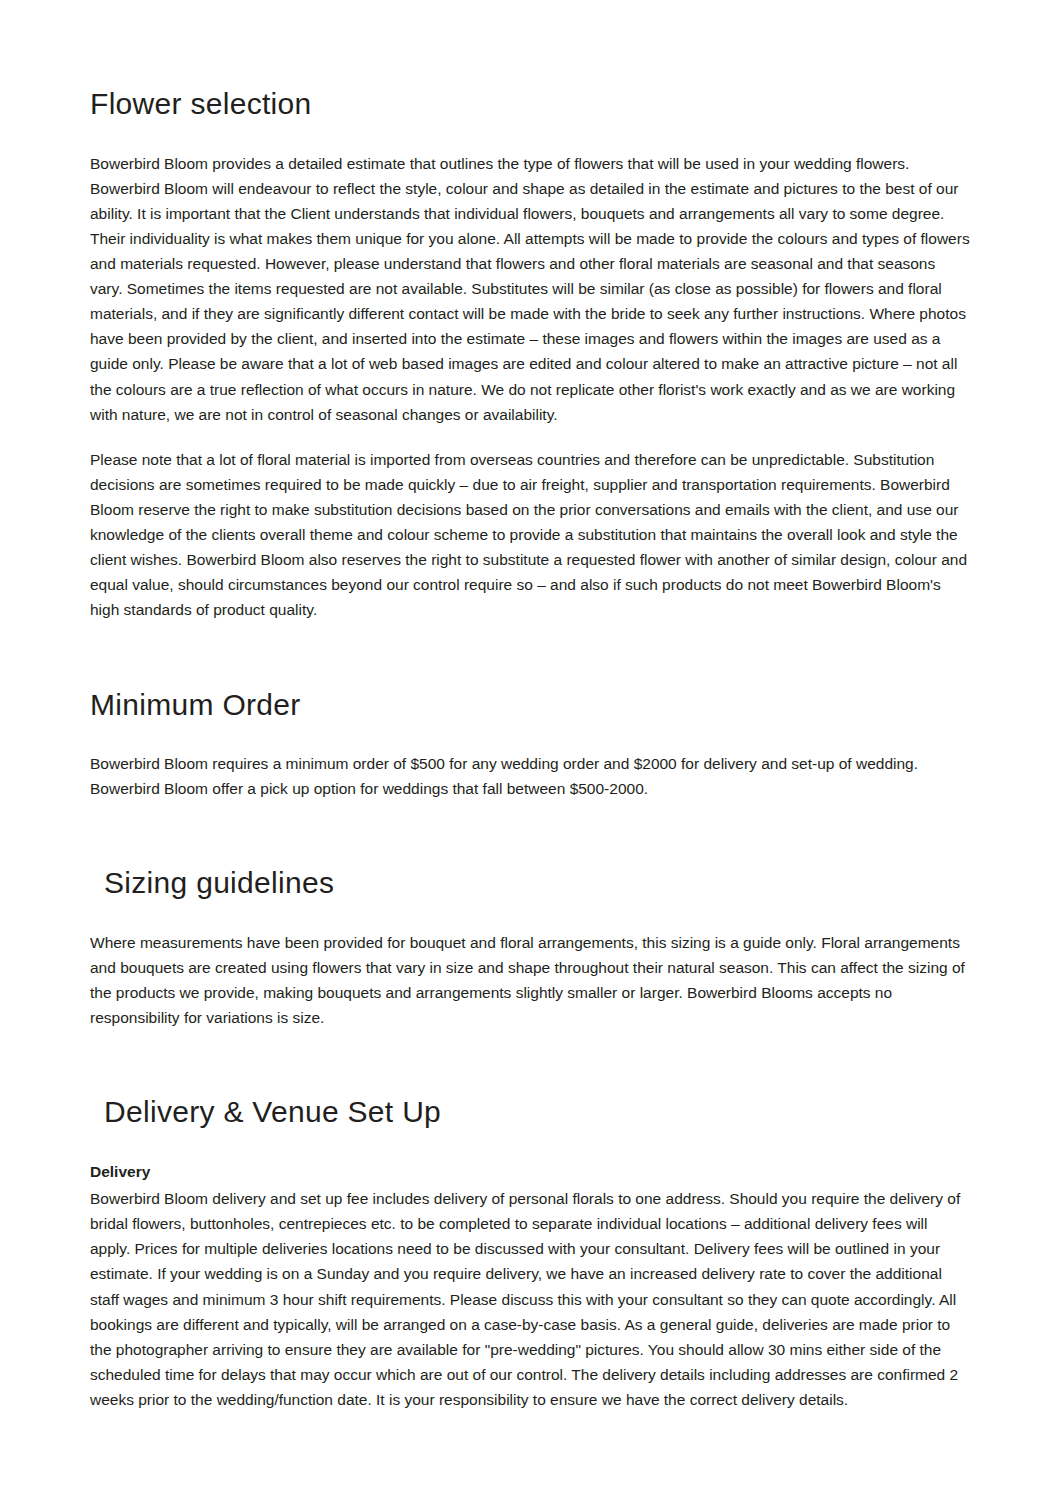Flower selection
Bowerbird Bloom provides a detailed estimate that outlines the type of flowers that will be used in your wedding flowers. Bowerbird Bloom will endeavour to reflect the style, colour and shape as detailed in the estimate and pictures to the best of our ability. It is important that the Client understands that individual flowers, bouquets and arrangements all vary to some degree. Their individuality is what makes them unique for you alone. All attempts will be made to provide the colours and types of flowers and materials requested. However, please understand that flowers and other floral materials are seasonal and that seasons vary. Sometimes the items requested are not available. Substitutes will be similar (as close as possible) for flowers and floral materials, and if they are significantly different contact will be made with the bride to seek any further instructions. Where photos have been provided by the client, and inserted into the estimate – these images and flowers within the images are used as a guide only. Please be aware that a lot of web based images are edited and colour altered to make an attractive picture – not all the colours are a true reflection of what occurs in nature. We do not replicate other florist's work exactly and as we are working with nature, we are not in control of seasonal changes or availability.
Please note that a lot of floral material is imported from overseas countries and therefore can be unpredictable. Substitution decisions are sometimes required to be made quickly – due to air freight, supplier and transportation requirements. Bowerbird Bloom reserve the right to make substitution decisions based on the prior conversations and emails with the client, and use our knowledge of the clients overall theme and colour scheme to provide a substitution that maintains the overall look and style the client wishes. Bowerbird Bloom also reserves the right to substitute a requested flower with another of similar design, colour and equal value, should circumstances beyond our control require so – and also if such products do not meet Bowerbird Bloom's high standards of product quality.
Minimum Order
Bowerbird Bloom requires a minimum order of $500 for any wedding order and $2000 for delivery and set-up of wedding. Bowerbird Bloom offer a pick up option for weddings that fall between $500-2000.
Sizing guidelines
Where measurements have been provided for bouquet and floral arrangements, this sizing is a guide only. Floral arrangements and bouquets are created using flowers that vary in size and shape throughout their natural season. This can affect the sizing of the products we provide, making bouquets and arrangements slightly smaller or larger. Bowerbird Blooms accepts no responsibility for variations is size.
Delivery & Venue Set Up
Delivery
Bowerbird Bloom delivery and set up fee includes delivery of personal florals to one address. Should you require the delivery of bridal flowers, buttonholes, centrepieces etc. to be completed to separate individual locations – additional delivery fees will apply. Prices for multiple deliveries locations need to be discussed with your consultant. Delivery fees will be outlined in your estimate. If your wedding is on a Sunday and you require delivery, we have an increased delivery rate to cover the additional staff wages and minimum 3 hour shift requirements. Please discuss this with your consultant so they can quote accordingly. All bookings are different and typically, will be arranged on a case-by-case basis. As a general guide, deliveries are made prior to the photographer arriving to ensure they are available for "pre-wedding" pictures. You should allow 30 mins either side of the scheduled time for delays that may occur which are out of our control. The delivery details including addresses are confirmed 2 weeks prior to the wedding/function date. It is your responsibility to ensure we have the correct delivery details.